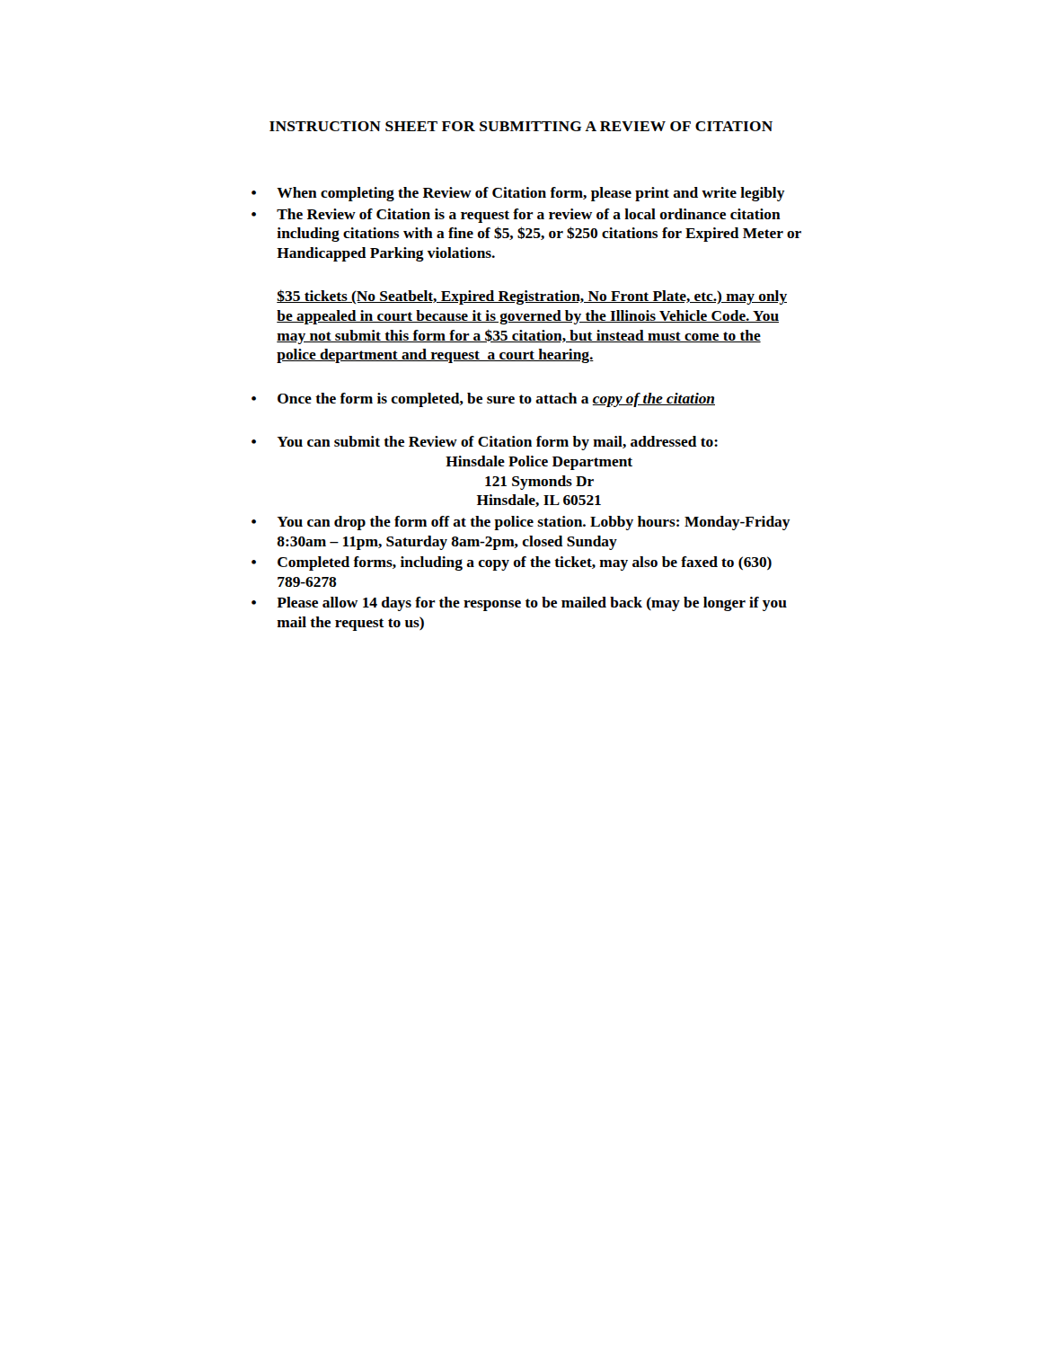INSTRUCTION SHEET FOR SUBMITTING A REVIEW OF CITATION
When completing the Review of Citation form, please print and write legibly
The Review of Citation is a request for a review of a local ordinance citation including citations with a fine of $5, $25, or $250 citations for Expired Meter or Handicapped Parking violations.
$35 tickets (No Seatbelt, Expired Registration, No Front Plate, etc.) may only be appealed in court because it is governed by the Illinois Vehicle Code. You may not submit this form for a $35 citation, but instead must come to the police department and request a court hearing.
Once the form is completed, be sure to attach a copy of the citation
You can submit the Review of Citation form by mail, addressed to:
Hinsdale Police Department
121 Symonds Dr
Hinsdale, IL 60521
You can drop the form off at the police station. Lobby hours: Monday-Friday 8:30am – 11pm, Saturday 8am-2pm, closed Sunday
Completed forms, including a copy of the ticket, may also be faxed to (630) 789-6278
Please allow 14 days for the response to be mailed back (may be longer if you mail the request to us)